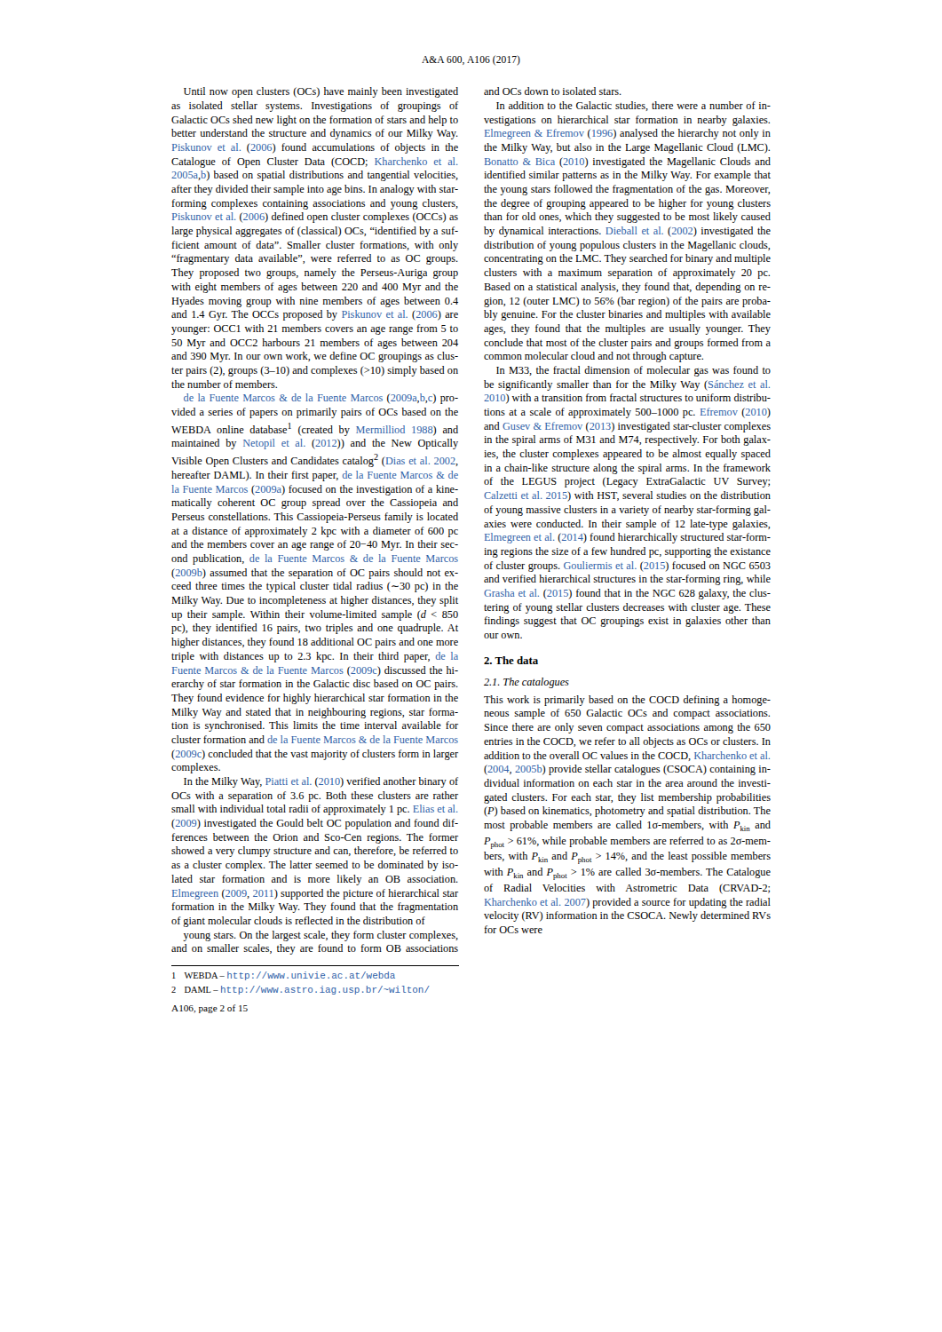A&A 600, A106 (2017)
Until now open clusters (OCs) have mainly been investigated as isolated stellar systems. Investigations of groupings of Galactic OCs shed new light on the formation of stars and help to better understand the structure and dynamics of our Milky Way. Piskunov et al. (2006) found accumulations of objects in the Catalogue of Open Cluster Data (COCD; Kharchenko et al. 2005a,b) based on spatial distributions and tangential velocities, after they divided their sample into age bins. In analogy with star-forming complexes containing associations and young clusters, Piskunov et al. (2006) defined open cluster complexes (OCCs) as large physical aggregates of (classical) OCs, “identified by a sufficient amount of data”. Smaller cluster formations, with only “fragmentary data available”, were referred to as OC groups. They proposed two groups, namely the Perseus-Auriga group with eight members of ages between 220 and 400 Myr and the Hyades moving group with nine members of ages between 0.4 and 1.4 Gyr. The OCCs proposed by Piskunov et al. (2006) are younger: OCC1 with 21 members covers an age range from 5 to 50 Myr and OCC2 harbours 21 members of ages between 204 and 390 Myr. In our own work, we define OC groupings as cluster pairs (2), groups (3–10) and complexes (>10) simply based on the number of members.
de la Fuente Marcos & de la Fuente Marcos (2009a,b,c) provided a series of papers on primarily pairs of OCs based on the WEBDA online database1 (created by Mermilliod 1988) and maintained by Netopil et al. (2012)) and the New Optically Visible Open Clusters and Candidates catalog2 (Dias et al. 2002, hereafter DAML). In their first paper, de la Fuente Marcos & de la Fuente Marcos (2009a) focused on the investigation of a kinematically coherent OC group spread over the Cassiopeia and Perseus constellations. This Cassiopeia-Perseus family is located at a distance of approximately 2 kpc with a diameter of 600 pc and the members cover an age range of 20−40 Myr. In their second publication, de la Fuente Marcos & de la Fuente Marcos (2009b) assumed that the separation of OC pairs should not exceed three times the typical cluster tidal radius (∼30 pc) in the Milky Way. Due to incompleteness at higher distances, they split up their sample. Within their volume-limited sample (d < 850 pc), they identified 16 pairs, two triples and one quadruple. At higher distances, they found 18 additional OC pairs and one more triple with distances up to 2.3 kpc. In their third paper, de la Fuente Marcos & de la Fuente Marcos (2009c) discussed the hierarchy of star formation in the Galactic disc based on OC pairs. They found evidence for highly hierarchical star formation in the Milky Way and stated that in neighbouring regions, star formation is synchronised. This limits the time interval available for cluster formation and de la Fuente Marcos & de la Fuente Marcos (2009c) concluded that the vast majority of clusters form in larger complexes.
In the Milky Way, Piatti et al. (2010) verified another binary of OCs with a separation of 3.6 pc. Both these clusters are rather small with individual total radii of approximately 1 pc. Elias et al. (2009) investigated the Gould belt OC population and found differences between the Orion and Sco-Cen regions. The former showed a very clumpy structure and can, therefore, be referred to as a cluster complex. The latter seemed to be dominated by isolated star formation and is more likely an OB association. Elmegreen (2009, 2011) supported the picture of hierarchical star formation in the Milky Way. They found that the fragmentation of giant molecular clouds is reflected in the distribution of
young stars. On the largest scale, they form cluster complexes, and on smaller scales, they are found to form OB associations and OCs down to isolated stars.
In addition to the Galactic studies, there were a number of investigations on hierarchical star formation in nearby galaxies. Elmegreen & Efremov (1996) analysed the hierarchy not only in the Milky Way, but also in the Large Magellanic Cloud (LMC). Bonatto & Bica (2010) investigated the Magellanic Clouds and identified similar patterns as in the Milky Way. For example that the young stars followed the fragmentation of the gas. Moreover, the degree of grouping appeared to be higher for young clusters than for old ones, which they suggested to be most likely caused by dynamical interactions. Dieball et al. (2002) investigated the distribution of young populous clusters in the Magellanic clouds, concentrating on the LMC. They searched for binary and multiple clusters with a maximum separation of approximately 20 pc. Based on a statistical analysis, they found that, depending on region, 12 (outer LMC) to 56% (bar region) of the pairs are probably genuine. For the cluster binaries and multiples with available ages, they found that the multiples are usually younger. They conclude that most of the cluster pairs and groups formed from a common molecular cloud and not through capture.
In M33, the fractal dimension of molecular gas was found to be significantly smaller than for the Milky Way (Sánchez et al. 2010) with a transition from fractal structures to uniform distributions at a scale of approximately 500–1000 pc. Efremov (2010) and Gusev & Efremov (2013) investigated star-cluster complexes in the spiral arms of M31 and M74, respectively. For both galaxies, the cluster complexes appeared to be almost equally spaced in a chain-like structure along the spiral arms. In the framework of the LEGUS project (Legacy ExtraGalactic UV Survey; Calzetti et al. 2015) with HST, several studies on the distribution of young massive clusters in a variety of nearby star-forming galaxies were conducted. In their sample of 12 late-type galaxies, Elmegreen et al. (2014) found hierarchically structured star-forming regions the size of a few hundred pc, supporting the existance of cluster groups. Gouliermis et al. (2015) focused on NGC 6503 and verified hierarchical structures in the star-forming ring, while Grasha et al. (2015) found that in the NGC 628 galaxy, the clustering of young stellar clusters decreases with cluster age. These findings suggest that OC groupings exist in galaxies other than our own.
2. The data
2.1. The catalogues
This work is primarily based on the COCD defining a homogeneous sample of 650 Galactic OCs and compact associations. Since there are only seven compact associations among the 650 entries in the COCD, we refer to all objects as OCs or clusters. In addition to the overall OC values in the COCD, Kharchenko et al. (2004, 2005b) provide stellar catalogues (CSOCA) containing individual information on each star in the area around the investigated clusters. For each star, they list membership probabilities (P) based on kinematics, photometry and spatial distribution. The most probable members are called 1σ-members, with Pkin and Pphot > 61%, while probable members are referred to as 2σ-members, with Pkin and Pphot > 14%, and the least possible members with Pkin and Pphot > 1% are called 3σ-members. The Catalogue of Radial Velocities with Astrometric Data (CRVAD-2; Kharchenko et al. 2007) provided a source for updating the radial velocity (RV) information in the CSOCA. Newly determined RVs for OCs were
1 WEBDA – http://www.univie.ac.at/webda
2 DAML – http://www.astro.iag.usp.br/~wilton/
A106, page 2 of 15